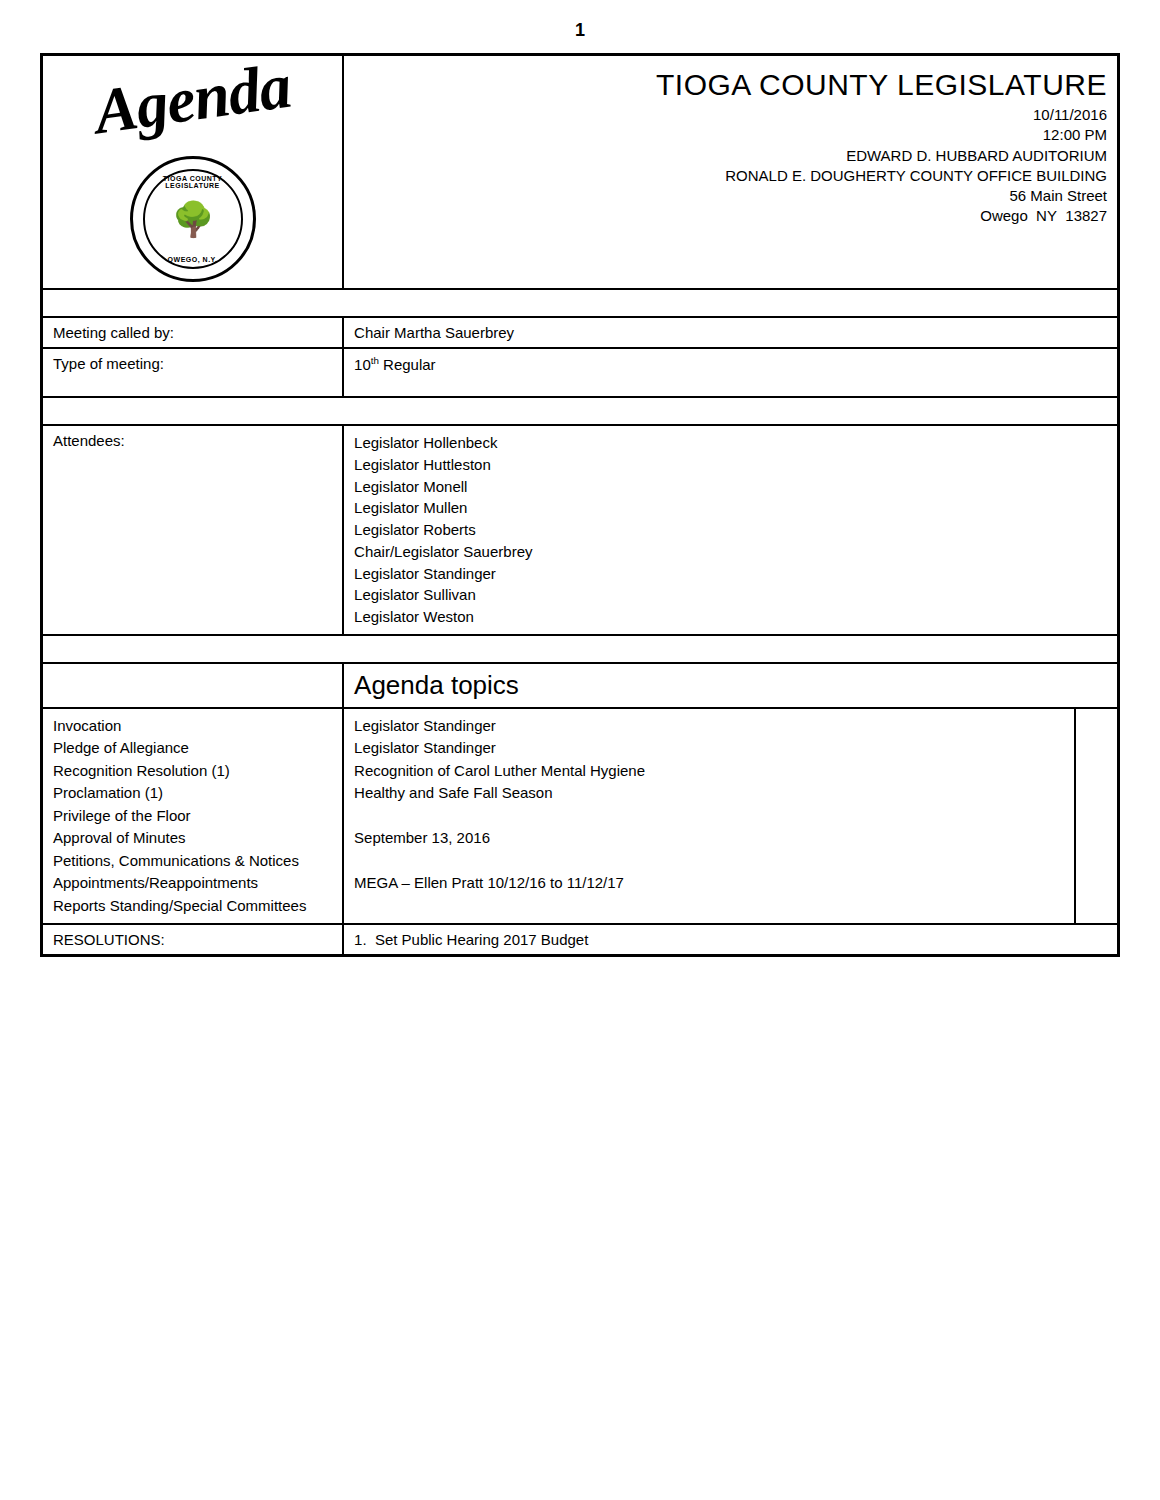1
| Agenda TIOGA COUNTY LEGISLATURE 🌳 OWEGO, N.Y. | TIOGA COUNTY LEGISLATURE 10/11/2016 12:00 PM EDWARD D. HUBBARD AUDITORIUM RONALD E. DOUGHERTY COUNTY OFFICE BUILDING 56 Main Street Owego NY 13827 |
| Meeting called by: | Chair Martha Sauerbrey |
| Type of meeting: | 10 th Regular |
| Attendees: | Legislator Hollenbeck Legislator Huttleston Legislator Monell Legislator Mullen Legislator Roberts Chair/Legislator Sauerbrey Legislator Standinger Legislator Sullivan Legislator Weston |
| | Agenda topics |
| Invocation Pledge of Allegiance Recognition Resolution (1) Proclamation (1) Privilege of the Floor Approval of Minutes Petitions, Communications & Notices Appointments/Reappointments Reports Standing/Special Committees | Legislator Standinger Legislator Standinger Recognition of Carol Luther Mental Hygiene Healthy and Safe Fall Season September 13, 2016 MEGA – Ellen Pratt 10/12/16 to 11/12/17 | |
| RESOLUTIONS: | 1. Set Public Hearing 2017 Budget |